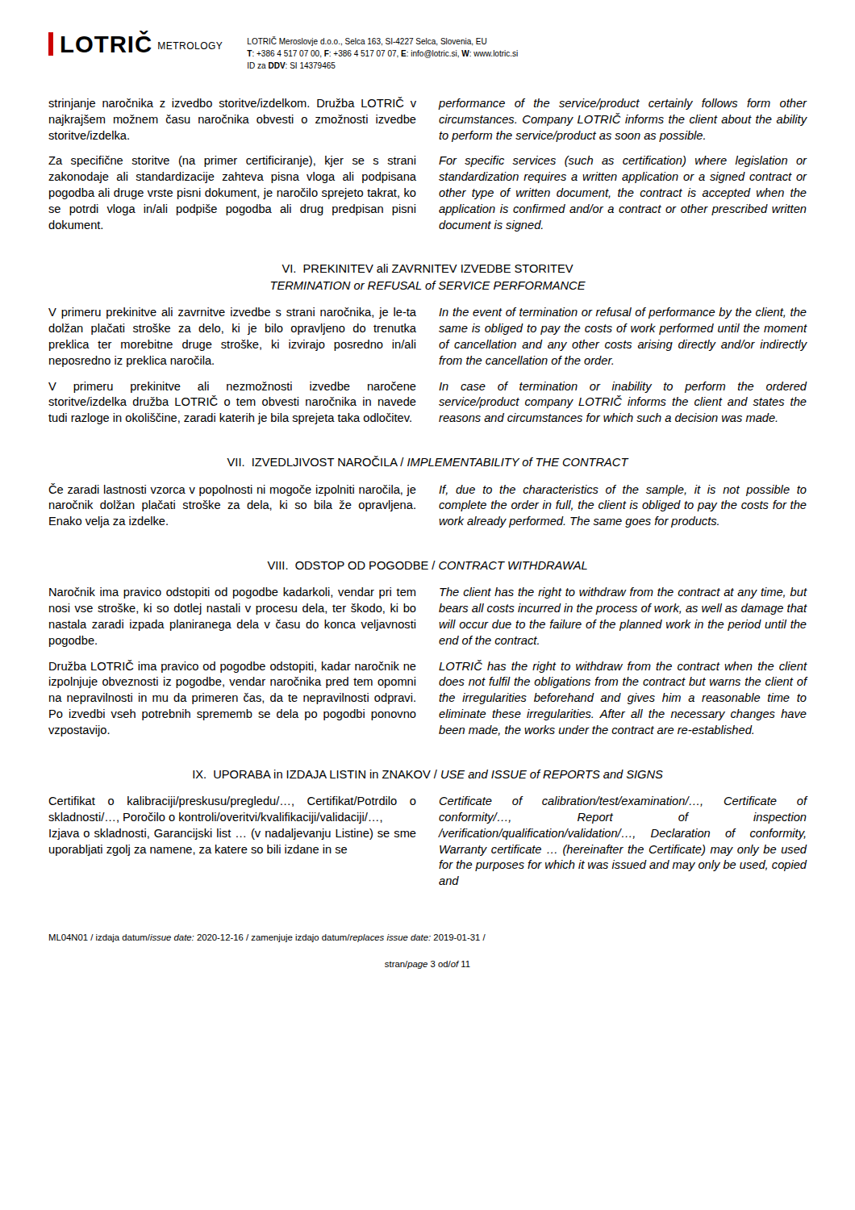LOTRIČMETROLOGY
LOTRIČ Meroslovje d.o.o., Selca 163, SI-4227 Selca, Slovenia, EU
T: +386 4 517 07 00, F: +386 4 517 07 07, E: info@lotric.si, W: www.lotric.si
ID za DDV: SI 14379465
| strinjanje naročnika z izvedbo storitve/izdelkom. Družba LOTRIČ v najkrajšem možnem času naročnika obvesti o zmožnosti izvedbe storitve/izdelka. Za specifične storitve (na primer certificiranje), kjer se s strani zakonodaje ali standardizacije zahteva pisna vloga ali podpisana pogodba ali druge vrste pisni dokument, je naročilo sprejeto takrat, ko se potrdi vloga in/ali podpiše pogodba ali drug predpisan pisni dokument. | performance of the service/product certainly follows form other circumstances. Company LOTRIČ informs the client about the ability to perform the service/product as soon as possible. For specific services (such as certification) where legislation or standardization requires a written application or a signed contract or other type of written document, the contract is accepted when the application is confirmed and/or a contract or other prescribed written document is signed. |
VI. PREKINITEV ali ZAVRNITEV IZVEDBE STORITEV
TERMINATION or REFUSAL of SERVICE PERFORMANCE
| V primeru prekinitve ali zavrnitve izvedbe s strani naročnika, je le-ta dolžan plačati stroške za delo, ki je bilo opravljeno do trenutka preklica ter morebitne druge stroške, ki izvirajo posredno in/ali neposredno iz preklica naročila. V primeru prekinitve ali nezmožnosti izvedbe naročene storitve/izdelka družba LOTRIČ o tem obvesti naročnika in navede tudi razloge in okoliščine, zaradi katerih je bila sprejeta taka odločitev. | In the event of termination or refusal of performance by the client, the same is obliged to pay the costs of work performed until the moment of cancellation and any other costs arising directly and/or indirectly from the cancellation of the order. In case of termination or inability to perform the ordered service/product company LOTRIČ informs the client and states the reasons and circumstances for which such a decision was made. |
VII. IZVEDLJIVOST NAROČILA / IMPLEMENTABILITY of THE CONTRACT
| Če zaradi lastnosti vzorca v popolnosti ni mogoče izpolniti naročila, je naročnik dolžan plačati stroške za dela, ki so bila že opravljena. Enako velja za izdelke. | If, due to the characteristics of the sample, it is not possible to complete the order in full, the client is obliged to pay the costs for the work already performed. The same goes for products. |
VIII. ODSTOP OD POGODBE / CONTRACT WITHDRAWAL
| Naročnik ima pravico odstopiti od pogodbe kadarkoli, vendar pri tem nosi vse stroške, ki so dotlej nastali v procesu dela, ter škodo, ki bo nastala zaradi izpada planiranega dela v času do konca veljavnosti pogodbe. Družba LOTRIČ ima pravico od pogodbe odstopiti, kadar naročnik ne izpolnjuje obveznosti iz pogodbe, vendar naročnika pred tem opomni na nepravilnosti in mu da primeren čas, da te nepravilnosti odpravi. Po izvedbi vseh potrebnih sprememb se dela po pogodbi ponovno vzpostavijo. | The client has the right to withdraw from the contract at any time, but bears all costs incurred in the process of work, as well as damage that will occur due to the failure of the planned work in the period until the end of the contract. LOTRIČ has the right to withdraw from the contract when the client does not fulfil the obligations from the contract but warns the client of the irregularities beforehand and gives him a reasonable time to eliminate these irregularities. After all the necessary changes have been made, the works under the contract are re-established. |
IX. UPORABA in IZDAJA LISTIN in ZNAKOV / USE and ISSUE of REPORTS and SIGNS
| Certifikat o kalibraciji/preskusu/pregledu/…, Certifikat/Potrdilo o skladnosti/…, Poročilo o kontroli/overitvi/kvalifikaciji/validaciji/…, Izjava o skladnosti, Garancijski list … (v nadaljevanju Listine) se sme uporabljati zgolj za namene, za katere so bili izdane in se | Certificate of calibration/test/examination/…, Certificate of conformity/…, Report of inspection /verification/qualification/validation/…, Declaration of conformity, Warranty certificate … (hereinafter the Certificate) may only be used for the purposes for which it was issued and may only be used, copied and |
ML04N01 / izdaja datum/issue date: 2020-12-16 / zamenjuje izdajo datum/replaces issue date: 2019-01-31 /
stran/page 3 od/of 11